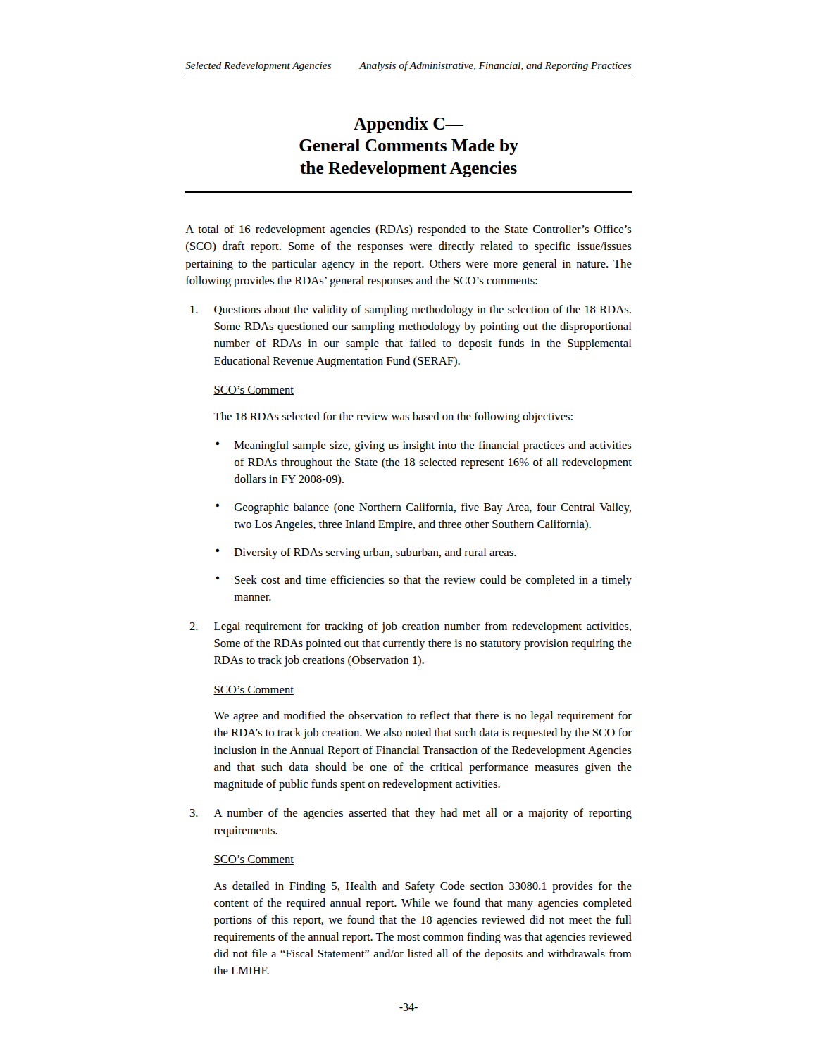Selected Redevelopment Agencies
Analysis of Administrative, Financial, and Reporting Practices
Appendix C—
General Comments Made by
the Redevelopment Agencies
A total of 16 redevelopment agencies (RDAs) responded to the State Controller’s Office’s (SCO) draft report. Some of the responses were directly related to specific issue/issues pertaining to the particular agency in the report. Others were more general in nature. The following provides the RDAs’ general responses and the SCO’s comments:
Questions about the validity of sampling methodology in the selection of the 18 RDAs. Some RDAs questioned our sampling methodology by pointing out the disproportional number of RDAs in our sample that failed to deposit funds in the Supplemental Educational Revenue Augmentation Fund (SERAF).
SCO’s Comment
The 18 RDAs selected for the review was based on the following objectives:
Meaningful sample size, giving us insight into the financial practices and activities of RDAs throughout the State (the 18 selected represent 16% of all redevelopment dollars in FY 2008-09).
Geographic balance (one Northern California, five Bay Area, four Central Valley, two Los Angeles, three Inland Empire, and three other Southern California).
Diversity of RDAs serving urban, suburban, and rural areas.
Seek cost and time efficiencies so that the review could be completed in a timely manner.
Legal requirement for tracking of job creation number from redevelopment activities, Some of the RDAs pointed out that currently there is no statutory provision requiring the RDAs to track job creations (Observation 1).
SCO’s Comment
We agree and modified the observation to reflect that there is no legal requirement for the RDA’s to track job creation. We also noted that such data is requested by the SCO for inclusion in the Annual Report of Financial Transaction of the Redevelopment Agencies and that such data should be one of the critical performance measures given the magnitude of public funds spent on redevelopment activities.
A number of the agencies asserted that they had met all or a majority of reporting requirements.
SCO’s Comment
As detailed in Finding 5, Health and Safety Code section 33080.1 provides for the content of the required annual report. While we found that many agencies completed portions of this report, we found that the 18 agencies reviewed did not meet the full requirements of the annual report. The most common finding was that agencies reviewed did not file a “Fiscal Statement” and/or listed all of the deposits and withdrawals from the LMIHF.
-34-